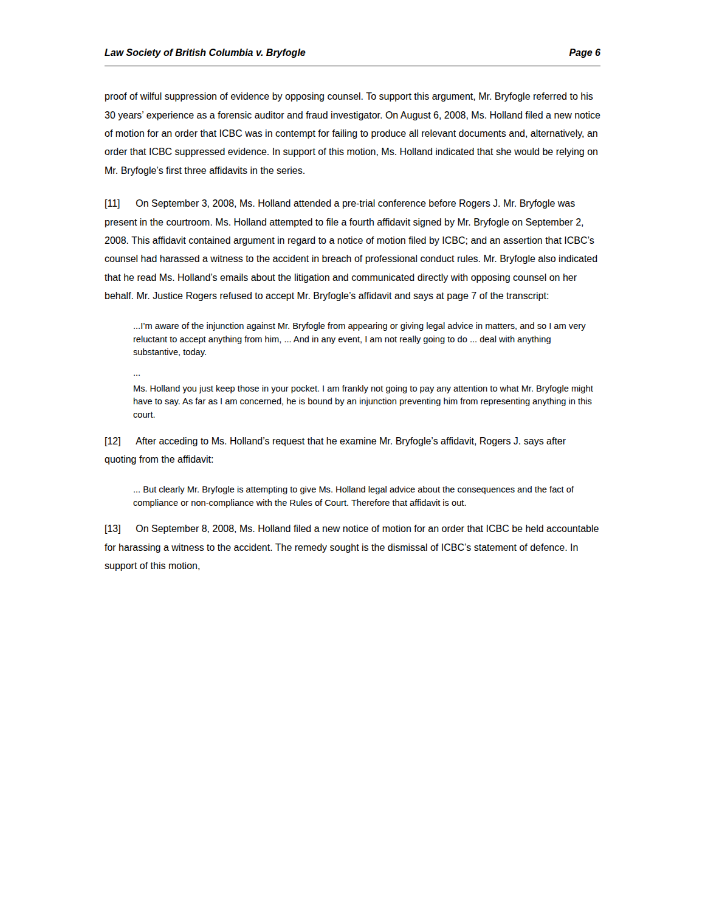Law Society of British Columbia v. Bryfogle Page 6
proof of wilful suppression of evidence by opposing counsel. To support this argument, Mr. Bryfogle referred to his 30 years’ experience as a forensic auditor and fraud investigator. On August 6, 2008, Ms. Holland filed a new notice of motion for an order that ICBC was in contempt for failing to produce all relevant documents and, alternatively, an order that ICBC suppressed evidence. In support of this motion, Ms. Holland indicated that she would be relying on Mr. Bryfogle’s first three affidavits in the series.
[11] On September 3, 2008, Ms. Holland attended a pre-trial conference before Rogers J. Mr. Bryfogle was present in the courtroom. Ms. Holland attempted to file a fourth affidavit signed by Mr. Bryfogle on September 2, 2008. This affidavit contained argument in regard to a notice of motion filed by ICBC; and an assertion that ICBC’s counsel had harassed a witness to the accident in breach of professional conduct rules. Mr. Bryfogle also indicated that he read Ms. Holland’s emails about the litigation and communicated directly with opposing counsel on her behalf. Mr. Justice Rogers refused to accept Mr. Bryfogle’s affidavit and says at page 7 of the transcript:
...I’m aware of the injunction against Mr. Bryfogle from appearing or giving legal advice in matters, and so I am very reluctant to accept anything from him, ... And in any event, I am not really going to do ... deal with anything substantive, today.
...
Ms. Holland you just keep those in your pocket. I am frankly not going to pay any attention to what Mr. Bryfogle might have to say. As far as I am concerned, he is bound by an injunction preventing him from representing anything in this court.
[12] After acceding to Ms. Holland’s request that he examine Mr. Bryfogle’s affidavit, Rogers J. says after quoting from the affidavit:
... But clearly Mr. Bryfogle is attempting to give Ms. Holland legal advice about the consequences and the fact of compliance or non-compliance with the Rules of Court. Therefore that affidavit is out.
[13] On September 8, 2008, Ms. Holland filed a new notice of motion for an order that ICBC be held accountable for harassing a witness to the accident. The remedy sought is the dismissal of ICBC’s statement of defence. In support of this motion,